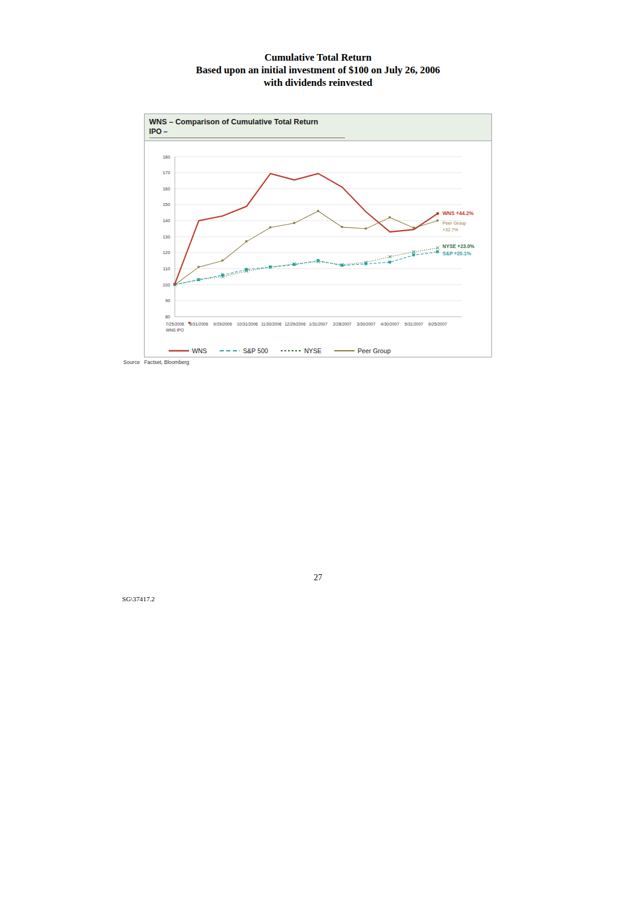Cumulative Total Return
Based upon an initial investment of $100 on July 26, 2006
with dividends reinvested
WNS – Comparison of Cumulative Total Return
IPO –
Plot area: x 70..790 ; y 30..430 (value 180 at y=30, 80 at y=430) 180 170 160 150 140 130 120 110 100 90 80 WNS +44.2% Peer Group +32.7% NYSE +23.0% S&P +20.1% 7/25/2006 8/31/2006 9/29/2006 10/31/2006 11/30/2006 12/29/2006 1/31/2007 2/28/2007 3/30/2007 4/30/2007 5/31/2007 6/25/2007 WNS IPO
WNS S&P 500 NYSE Peer Group
Source Factset, Bloomberg
27
SG\37417.2